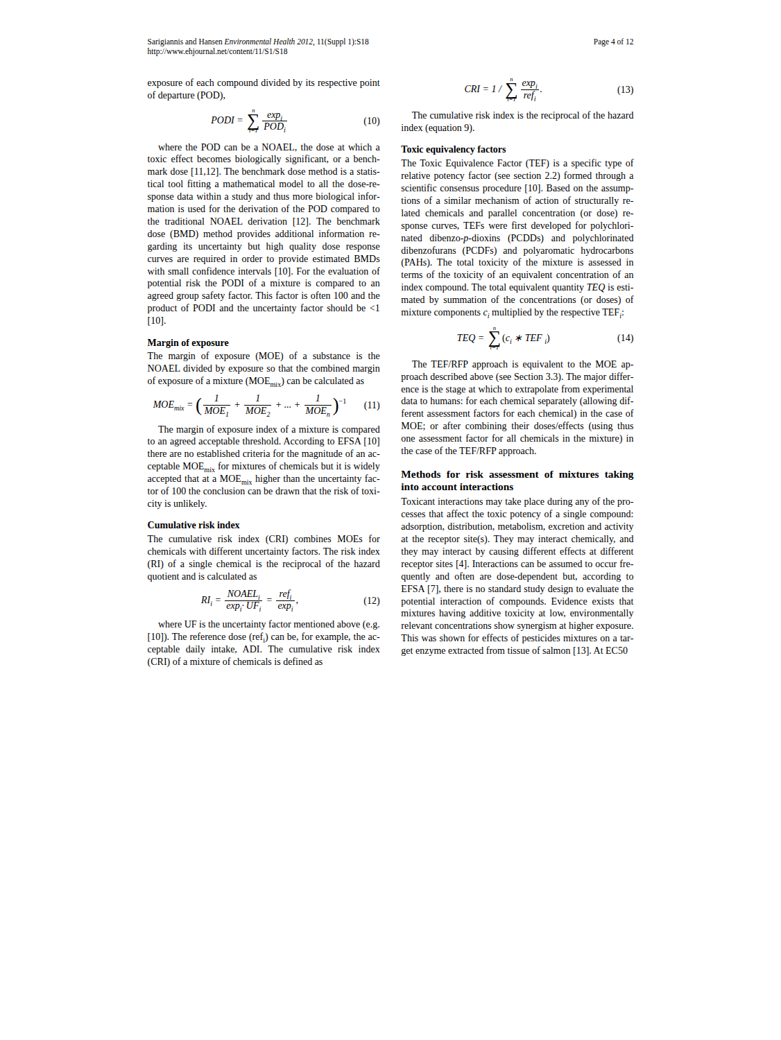Sarigiannis and Hansen Environmental Health 2012, 11(Suppl 1):S18
http://www.ehjournal.net/content/11/S1/S18
Page 4 of 12
exposure of each compound divided by its respective point of departure (POD),
PODI = n∑i=1 expi PODi
(10)
where the POD can be a NOAEL, the dose at which a toxic effect becomes biologically significant, or a benchmark dose [11,12]. The benchmark dose method is a statistical tool fitting a mathematical model to all the dose-response data within a study and thus more biological information is used for the derivation of the POD compared to the traditional NOAEL derivation [12]. The benchmark dose (BMD) method provides additional information regarding its uncertainty but high quality dose response curves are required in order to provide estimated BMDs with small confidence intervals [10]. For the evaluation of potential risk the PODI of a mixture is compared to an agreed group safety factor. This factor is often 100 and the product of PODI and the uncertainty factor should be <1 [10].
Margin of exposure
The margin of exposure (MOE) of a substance is the NOAEL divided by exposure so that the combined margin of exposure of a mixture (MOEmix) can be calculated as
MOEmix = (1 MOE1 + 1 MOE2 + ... + 1 MOEn)−1
(11)
The margin of exposure index of a mixture is compared to an agreed acceptable threshold. According to EFSA [10] there are no established criteria for the magnitude of an acceptable MOEmix for mixtures of chemicals but it is widely accepted that at a MOEmix higher than the uncertainty factor of 100 the conclusion can be drawn that the risk of toxicity is unlikely.
Cumulative risk index
The cumulative risk index (CRI) combines MOEs for chemicals with different uncertainty factors. The risk index (RI) of a single chemical is the reciprocal of the hazard quotient and is calculated as
RIi = NOAELi expi· UFi = refi expi,
(12)
where UF is the uncertainty factor mentioned above (e.g. [10]). The reference dose (refi) can be, for example, the acceptable daily intake, ADI. The cumulative risk index (CRI) of a mixture of chemicals is defined as
CRI = 1 / n∑i=1 expi refi.
(13)
The cumulative risk index is the reciprocal of the hazard index (equation 9).
Toxic equivalency factors
The Toxic Equivalence Factor (TEF) is a specific type of relative potency factor (see section 2.2) formed through a scientific consensus procedure [10]. Based on the assumptions of a similar mechanism of action of structurally related chemicals and parallel concentration (or dose) response curves, TEFs were first developed for polychlorinated dibenzo-p-dioxins (PCDDs) and polychlorinated dibenzofurans (PCDFs) and polyaromatic hydrocarbons (PAHs). The total toxicity of the mixture is assessed in terms of the toxicity of an equivalent concentration of an index compound. The total equivalent quantity TEQ is estimated by summation of the concentrations (or doses) of mixture components ci multiplied by the respective TEFi:
TEQ = n∑i=1(ci ∗ TEF i)
(14)
The TEF/RFP approach is equivalent to the MOE approach described above (see Section 3.3). The major difference is the stage at which to extrapolate from experimental data to humans: for each chemical separately (allowing different assessment factors for each chemical) in the case of MOE; or after combining their doses/effects (using thus one assessment factor for all chemicals in the mixture) in the case of the TEF/RFP approach.
Methods for risk assessment of mixtures taking into account interactions
Toxicant interactions may take place during any of the processes that affect the toxic potency of a single compound: adsorption, distribution, metabolism, excretion and activity at the receptor site(s). They may interact chemically, and they may interact by causing different effects at different receptor sites [4]. Interactions can be assumed to occur frequently and often are dose-dependent but, according to EFSA [7], there is no standard study design to evaluate the potential interaction of compounds. Evidence exists that mixtures having additive toxicity at low, environmentally relevant concentrations show synergism at higher exposure. This was shown for effects of pesticides mixtures on a target enzyme extracted from tissue of salmon [13]. At EC50